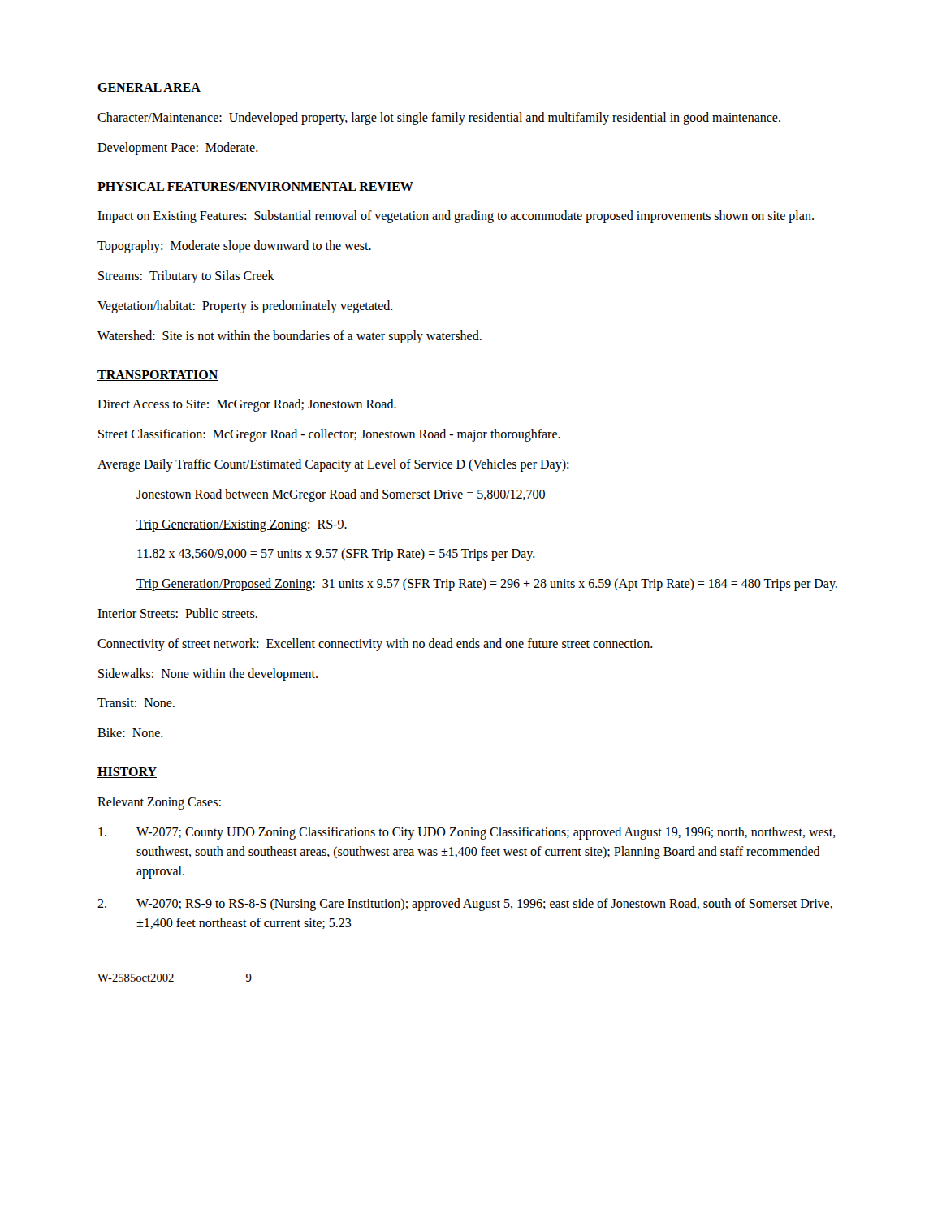GENERAL AREA
Character/Maintenance: Undeveloped property, large lot single family residential and multifamily residential in good maintenance.
Development Pace: Moderate.
PHYSICAL FEATURES/ENVIRONMENTAL REVIEW
Impact on Existing Features: Substantial removal of vegetation and grading to accommodate proposed improvements shown on site plan.
Topography: Moderate slope downward to the west.
Streams: Tributary to Silas Creek
Vegetation/habitat: Property is predominately vegetated.
Watershed: Site is not within the boundaries of a water supply watershed.
TRANSPORTATION
Direct Access to Site: McGregor Road; Jonestown Road.
Street Classification: McGregor Road - collector; Jonestown Road - major thoroughfare.
Average Daily Traffic Count/Estimated Capacity at Level of Service D (Vehicles per Day):
Jonestown Road between McGregor Road and Somerset Drive = 5,800/12,700
Trip Generation/Existing Zoning: RS-9.
11.82 x 43,560/9,000 = 57 units x 9.57 (SFR Trip Rate) = 545 Trips per Day.
Trip Generation/Proposed Zoning: 31 units x 9.57 (SFR Trip Rate) = 296 + 28 units x 6.59 (Apt Trip Rate) = 184 = 480 Trips per Day.
Interior Streets: Public streets.
Connectivity of street network: Excellent connectivity with no dead ends and one future street connection.
Sidewalks: None within the development.
Transit: None.
Bike: None.
HISTORY
Relevant Zoning Cases:
1.
W-2077; County UDO Zoning Classifications to City UDO Zoning Classifications; approved August 19, 1996; north, northwest, west, southwest, south and southeast areas, (southwest area was ±1,400 feet west of current site); Planning Board and staff recommended approval.
2.
W-2070; RS-9 to RS-8-S (Nursing Care Institution); approved August 5, 1996; east side of Jonestown Road, south of Somerset Drive, ±1,400 feet northeast of current site; 5.23
W-2585oct2002 9